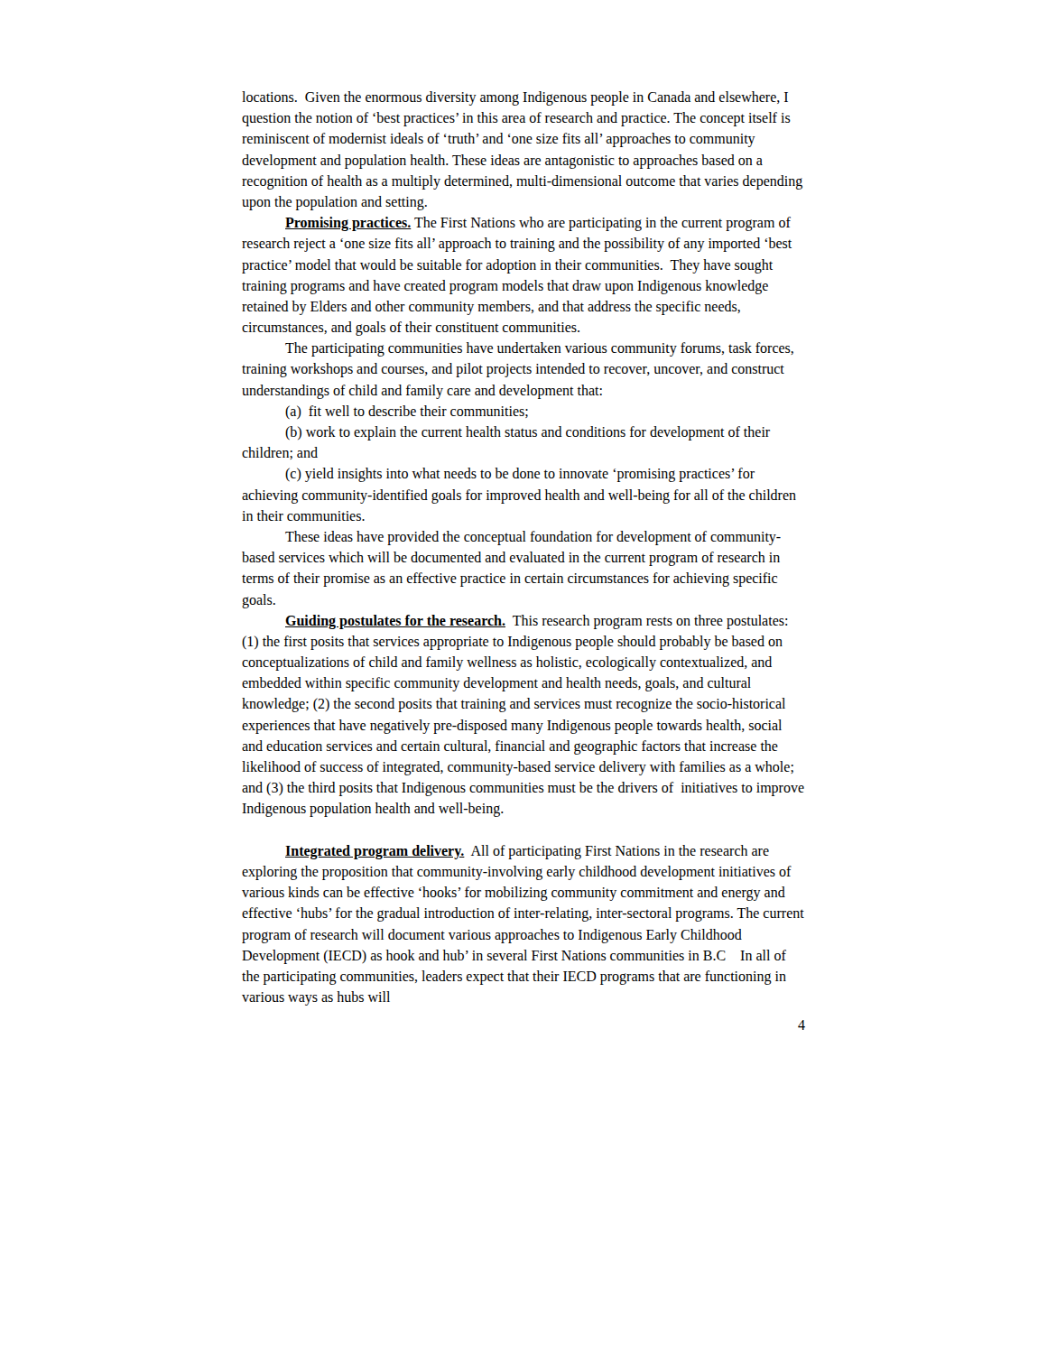locations. Given the enormous diversity among Indigenous people in Canada and elsewhere, I question the notion of ‘best practices’ in this area of research and practice. The concept itself is reminiscent of modernist ideals of ‘truth’ and ‘one size fits all’ approaches to community development and population health. These ideas are antagonistic to approaches based on a recognition of health as a multiply determined, multi-dimensional outcome that varies depending upon the population and setting.
Promising practices. The First Nations who are participating in the current program of research reject a ‘one size fits all’ approach to training and the possibility of any imported ‘best practice’ model that would be suitable for adoption in their communities. They have sought training programs and have created program models that draw upon Indigenous knowledge retained by Elders and other community members, and that address the specific needs, circumstances, and goals of their constituent communities.
The participating communities have undertaken various community forums, task forces, training workshops and courses, and pilot projects intended to recover, uncover, and construct understandings of child and family care and development that:
(a) fit well to describe their communities;
(b) work to explain the current health status and conditions for development of their children; and
(c) yield insights into what needs to be done to innovate ‘promising practices’ for achieving community-identified goals for improved health and well-being for all of the children in their communities.
These ideas have provided the conceptual foundation for development of community-based services which will be documented and evaluated in the current program of research in terms of their promise as an effective practice in certain circumstances for achieving specific goals.
Guiding postulates for the research. This research program rests on three postulates: (1) the first posits that services appropriate to Indigenous people should probably be based on conceptualizations of child and family wellness as holistic, ecologically contextualized, and embedded within specific community development and health needs, goals, and cultural knowledge; (2) the second posits that training and services must recognize the socio-historical experiences that have negatively pre-disposed many Indigenous people towards health, social and education services and certain cultural, financial and geographic factors that increase the likelihood of success of integrated, community-based service delivery with families as a whole; and (3) the third posits that Indigenous communities must be the drivers of initiatives to improve Indigenous population health and well-being.
Integrated program delivery. All of participating First Nations in the research are exploring the proposition that community-involving early childhood development initiatives of various kinds can be effective ‘hooks’ for mobilizing community commitment and energy and effective ‘hubs’ for the gradual introduction of inter-relating, inter-sectoral programs. The current program of research will document various approaches to Indigenous Early Childhood Development (IECD) as hook and hub’ in several First Nations communities in B.C In all of the participating communities, leaders expect that their IECD programs that are functioning in various ways as hubs will
4